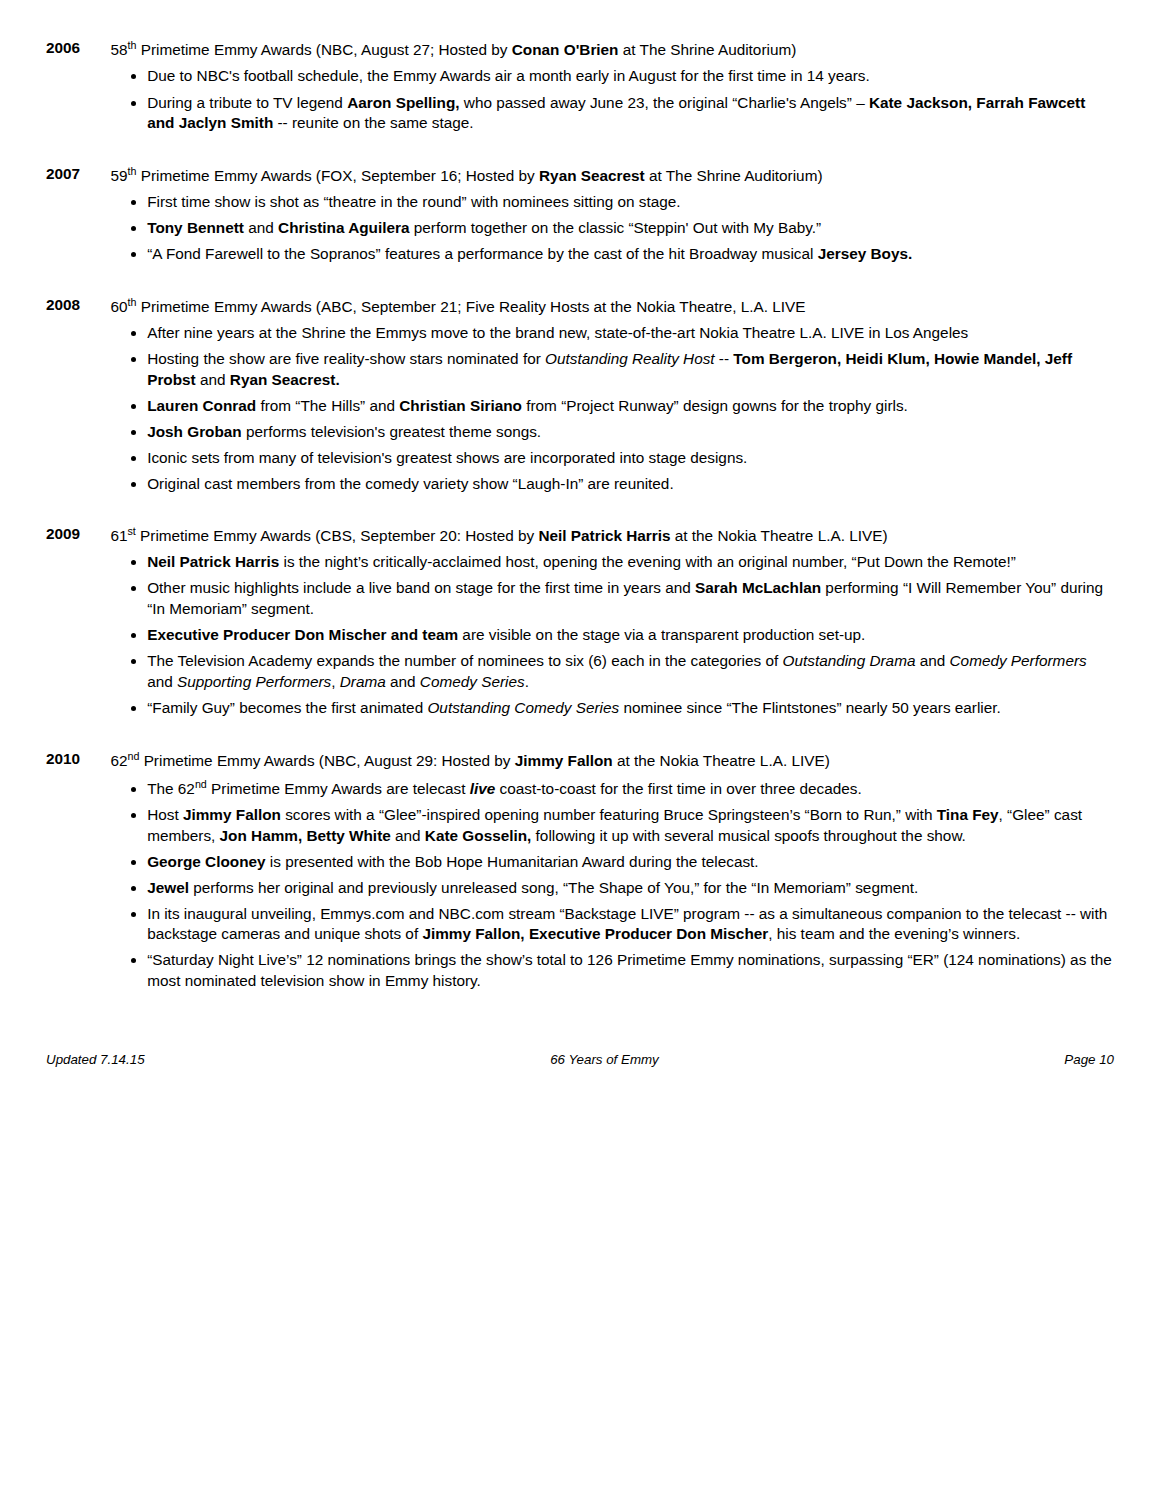2006
58th Primetime Emmy Awards (NBC, August 27; Hosted by Conan O'Brien at The Shrine Auditorium)
Due to NBC's football schedule, the Emmy Awards air a month early in August for the first time in 14 years.
During a tribute to TV legend Aaron Spelling, who passed away June 23, the original “Charlie's Angels” – Kate Jackson, Farrah Fawcett and Jaclyn Smith -- reunite on the same stage.
2007
59th Primetime Emmy Awards (FOX, September 16; Hosted by Ryan Seacrest at The Shrine Auditorium)
First time show is shot as “theatre in the round” with nominees sitting on stage.
Tony Bennett and Christina Aguilera perform together on the classic “Steppin' Out with My Baby.”
“A Fond Farewell to the Sopranos” features a performance by the cast of the hit Broadway musical Jersey Boys.
2008
60th Primetime Emmy Awards (ABC, September 21; Five Reality Hosts at the Nokia Theatre, L.A. LIVE
After nine years at the Shrine the Emmys move to the brand new, state-of-the-art Nokia Theatre L.A. LIVE in Los Angeles
Hosting the show are five reality-show stars nominated for Outstanding Reality Host -- Tom Bergeron, Heidi Klum, Howie Mandel, Jeff Probst and Ryan Seacrest.
Lauren Conrad from “The Hills” and Christian Siriano from “Project Runway” design gowns for the trophy girls.
Josh Groban performs television's greatest theme songs.
Iconic sets from many of television's greatest shows are incorporated into stage designs.
Original cast members from the comedy variety show “Laugh-In” are reunited.
2009
61st Primetime Emmy Awards (CBS, September 20: Hosted by Neil Patrick Harris at the Nokia Theatre L.A. LIVE)
Neil Patrick Harris is the night’s critically-acclaimed host, opening the evening with an original number, “Put Down the Remote!”
Other music highlights include a live band on stage for the first time in years and Sarah McLachlan performing “I Will Remember You” during “In Memoriam” segment.
Executive Producer Don Mischer and team are visible on the stage via a transparent production set-up.
The Television Academy expands the number of nominees to six (6) each in the categories of Outstanding Drama and Comedy Performers and Supporting Performers, Drama and Comedy Series.
“Family Guy” becomes the first animated Outstanding Comedy Series nominee since “The Flintstones” nearly 50 years earlier.
2010
62nd Primetime Emmy Awards (NBC, August 29: Hosted by Jimmy Fallon at the Nokia Theatre L.A. LIVE)
The 62nd Primetime Emmy Awards are telecast live coast-to-coast for the first time in over three decades.
Host Jimmy Fallon scores with a “Glee”-inspired opening number featuring Bruce Springsteen’s “Born to Run,” with Tina Fey, “Glee” cast members, Jon Hamm, Betty White and Kate Gosselin, following it up with several musical spoofs throughout the show.
George Clooney is presented with the Bob Hope Humanitarian Award during the telecast.
Jewel performs her original and previously unreleased song, “The Shape of You,” for the “In Memoriam” segment.
In its inaugural unveiling, Emmys.com and NBC.com stream “Backstage LIVE” program -- as a simultaneous companion to the telecast -- with backstage cameras and unique shots of Jimmy Fallon, Executive Producer Don Mischer, his team and the evening’s winners.
“Saturday Night Live’s” 12 nominations brings the show’s total to 126 Primetime Emmy nominations, surpassing “ER” (124 nominations) as the most nominated television show in Emmy history.
Updated 7.14.15 66 Years of Emmy Page 10